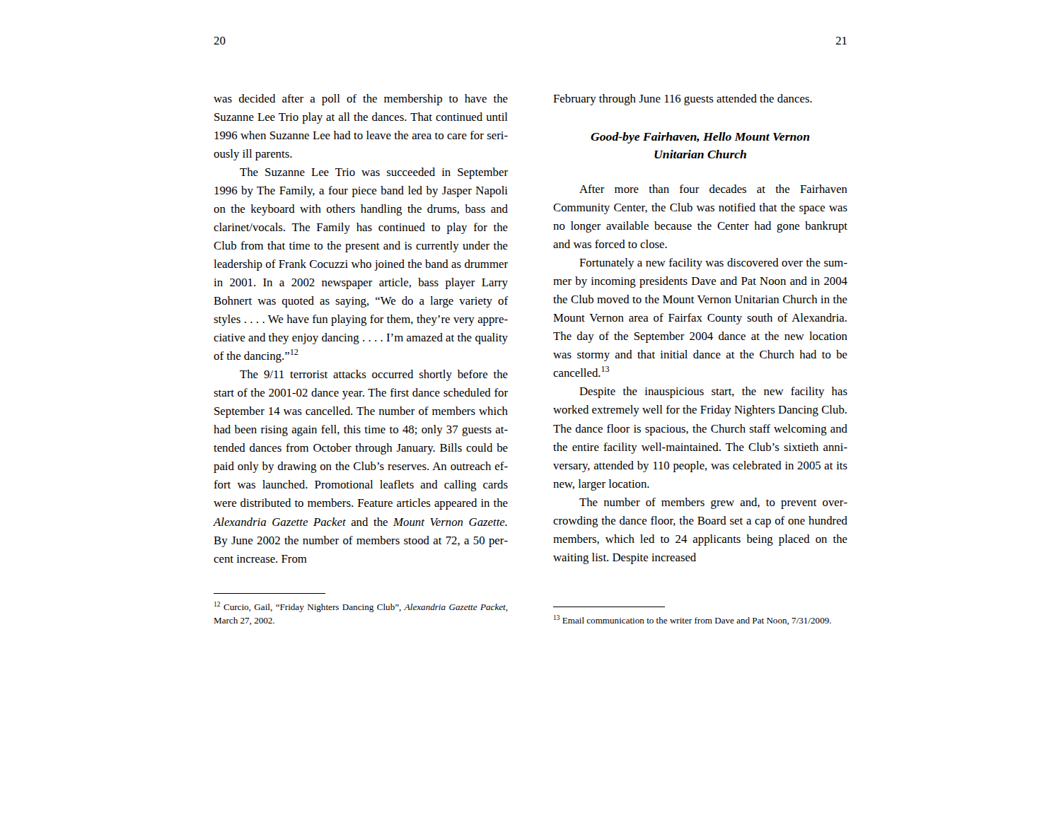20
was decided after a poll of the membership to have the Suzanne Lee Trio play at all the dances. That continued until 1996 when Suzanne Lee had to leave the area to care for seriously ill parents.
The Suzanne Lee Trio was succeeded in September 1996 by The Family, a four piece band led by Jasper Napoli on the keyboard with others handling the drums, bass and clarinet/vocals. The Family has continued to play for the Club from that time to the present and is currently under the leadership of Frank Cocuzzi who joined the band as drummer in 2001. In a 2002 newspaper article, bass player Larry Bohnert was quoted as saying, “We do a large variety of styles . . . . We have fun playing for them, they’re very appreciative and they enjoy dancing . . . . I’m amazed at the quality of the dancing.”12
The 9/11 terrorist attacks occurred shortly before the start of the 2001-02 dance year. The first dance scheduled for September 14 was cancelled. The number of members which had been rising again fell, this time to 48; only 37 guests attended dances from October through January. Bills could be paid only by drawing on the Club’s reserves. An outreach effort was launched. Promotional leaflets and calling cards were distributed to members. Feature articles appeared in the Alexandria Gazette Packet and the Mount Vernon Gazette. By June 2002 the number of members stood at 72, a 50 percent increase. From
12 Curcio, Gail, “Friday Nighters Dancing Club”, Alexandria Gazette Packet, March 27, 2002.
21
February through June 116 guests attended the dances.
Good-bye Fairhaven, Hello Mount Vernon
Unitarian Church
After more than four decades at the Fairhaven Community Center, the Club was notified that the space was no longer available because the Center had gone bankrupt and was forced to close.
Fortunately a new facility was discovered over the summer by incoming presidents Dave and Pat Noon and in 2004 the Club moved to the Mount Vernon Unitarian Church in the Mount Vernon area of Fairfax County south of Alexandria. The day of the September 2004 dance at the new location was stormy and that initial dance at the Church had to be cancelled.13
Despite the inauspicious start, the new facility has worked extremely well for the Friday Nighters Dancing Club. The dance floor is spacious, the Church staff welcoming and the entire facility well-maintained. The Club’s sixtieth anniversary, attended by 110 people, was celebrated in 2005 at its new, larger location.
The number of members grew and, to prevent overcrowding the dance floor, the Board set a cap of one hundred members, which led to 24 applicants being placed on the waiting list. Despite increased
13 Email communication to the writer from Dave and Pat Noon, 7/31/2009.